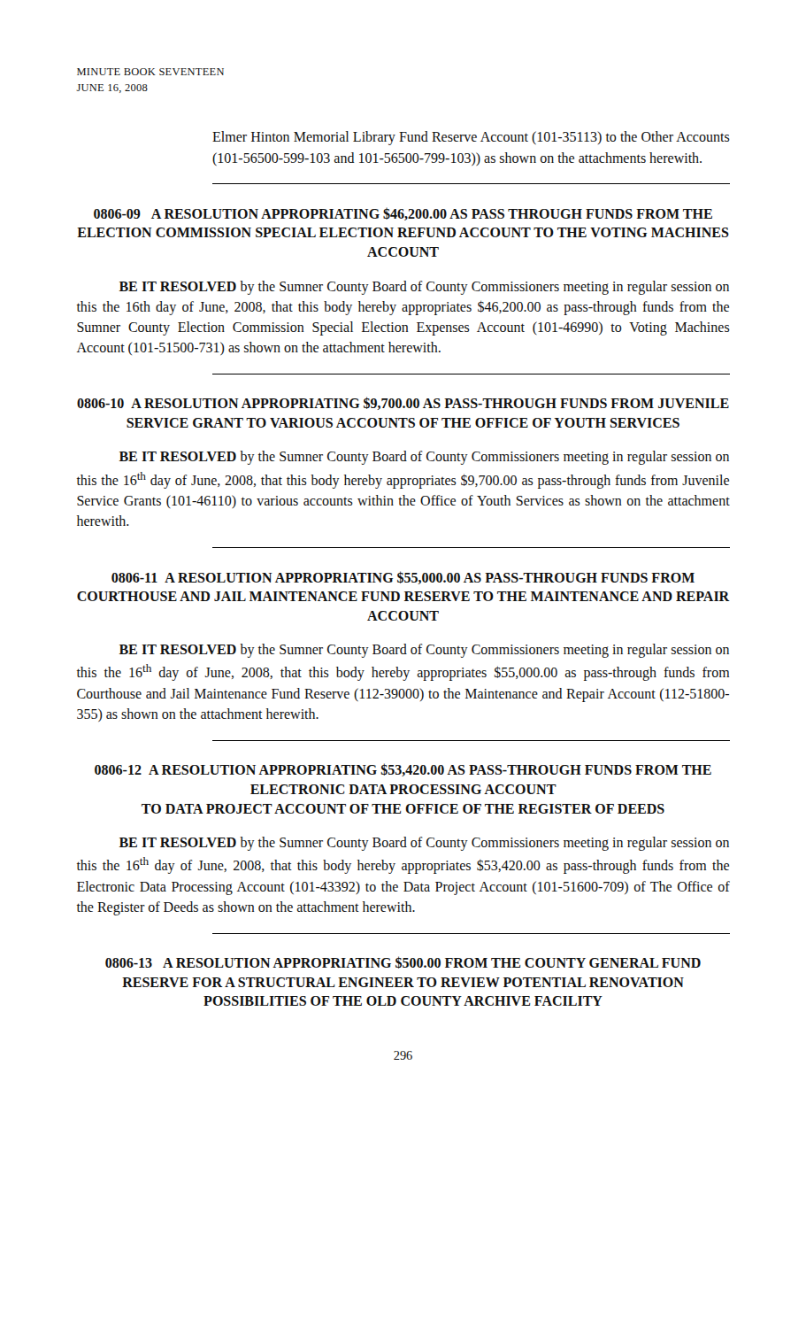MINUTE BOOK SEVENTEEN JUNE 16, 2008
Elmer Hinton Memorial Library Fund Reserve Account (101-35113) to the Other Accounts (101-56500-599-103 and 101-56500-799-103)) as shown on the attachments herewith.
0806-09 A Resolution Appropriating $46,200.00 as Pass Through Funds from the Election Commission Special Election Refund Account to the Voting Machines Account
BE IT RESOLVED by the Sumner County Board of County Commissioners meeting in regular session on this the 16th day of June, 2008, that this body hereby appropriates $46,200.00 as pass-through funds from the Sumner County Election Commission Special Election Expenses Account (101-46990) to Voting Machines Account (101-51500-731) as shown on the attachment herewith.
0806-10 A Resolution Appropriating $9,700.00 as Pass-Through Funds from Juvenile Service Grant to Various Accounts of the Office of Youth Services
BE IT RESOLVED by the Sumner County Board of County Commissioners meeting in regular session on this the 16th day of June, 2008, that this body hereby appropriates $9,700.00 as pass-through funds from Juvenile Service Grants (101-46110) to various accounts within the Office of Youth Services as shown on the attachment herewith.
0806-11 A Resolution Appropriating $55,000.00 as Pass-Through Funds from Courthouse and Jail Maintenance Fund Reserve to the Maintenance and Repair Account
BE IT RESOLVED by the Sumner County Board of County Commissioners meeting in regular session on this the 16th day of June, 2008, that this body hereby appropriates $55,000.00 as pass-through funds from Courthouse and Jail Maintenance Fund Reserve (112-39000) to the Maintenance and Repair Account (112-51800-355) as shown on the attachment herewith.
0806-12 A Resolution Appropriating $53,420.00 as Pass-Through Funds from the Electronic Data Processing Account
to Data Project Account of the Office of the Register of Deeds
BE IT RESOLVED by the Sumner County Board of County Commissioners meeting in regular session on this the 16th day of June, 2008, that this body hereby appropriates $53,420.00 as pass-through funds from the Electronic Data Processing Account (101-43392) to the Data Project Account (101-51600-709) of The Office of the Register of Deeds as shown on the attachment herewith.
0806-13 A Resolution Appropriating $500.00 from the County General Fund Reserve for a Structural Engineer to Review Potential Renovation Possibilities of the Old County Archive Facility
296